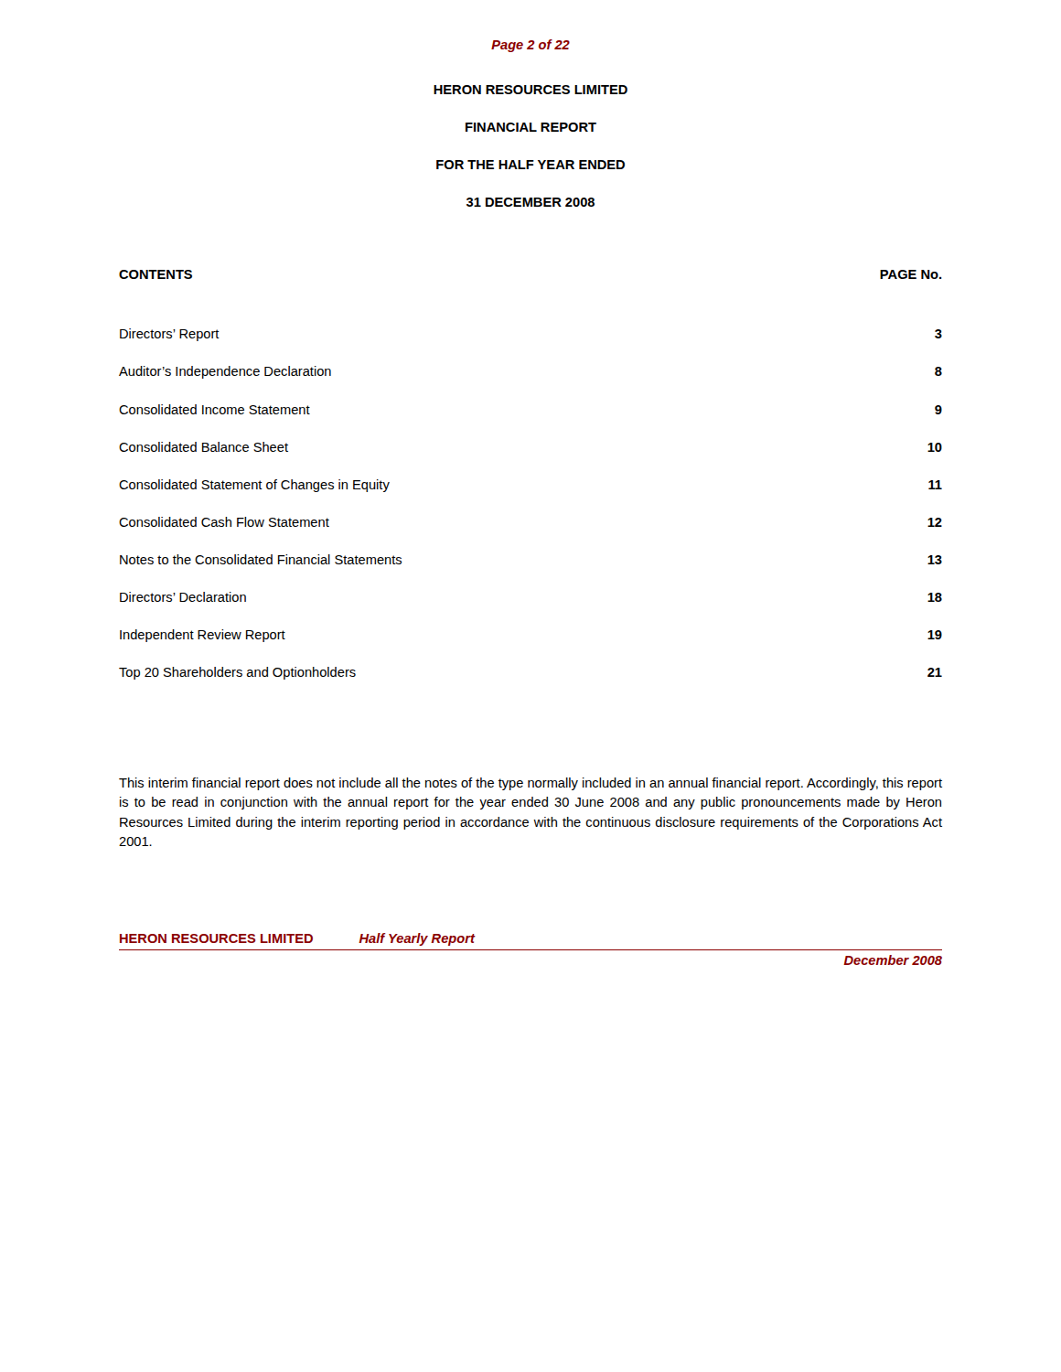Page 2 of 22
HERON RESOURCES LIMITED
FINANCIAL REPORT
FOR THE HALF YEAR ENDED
31 DECEMBER 2008
CONTENTS PAGE No.
| Directors’ Report | 3 |
| Auditor’s Independence Declaration | 8 |
| Consolidated Income Statement | 9 |
| Consolidated Balance Sheet | 10 |
| Consolidated Statement of Changes in Equity | 11 |
| Consolidated Cash Flow Statement | 12 |
| Notes to the Consolidated Financial Statements | 13 |
| Directors’ Declaration | 18 |
| Independent Review Report | 19 |
| Top 20 Shareholders and Optionholders | 21 |
This interim financial report does not include all the notes of the type normally included in an annual financial report. Accordingly, this report is to be read in conjunction with the annual report for the year ended 30 June 2008 and any public pronouncements made by Heron Resources Limited during the interim reporting period in accordance with the continuous disclosure requirements of the Corporations Act 2001.
HERON RESOURCES LIMITED Half Yearly Report
December 2008